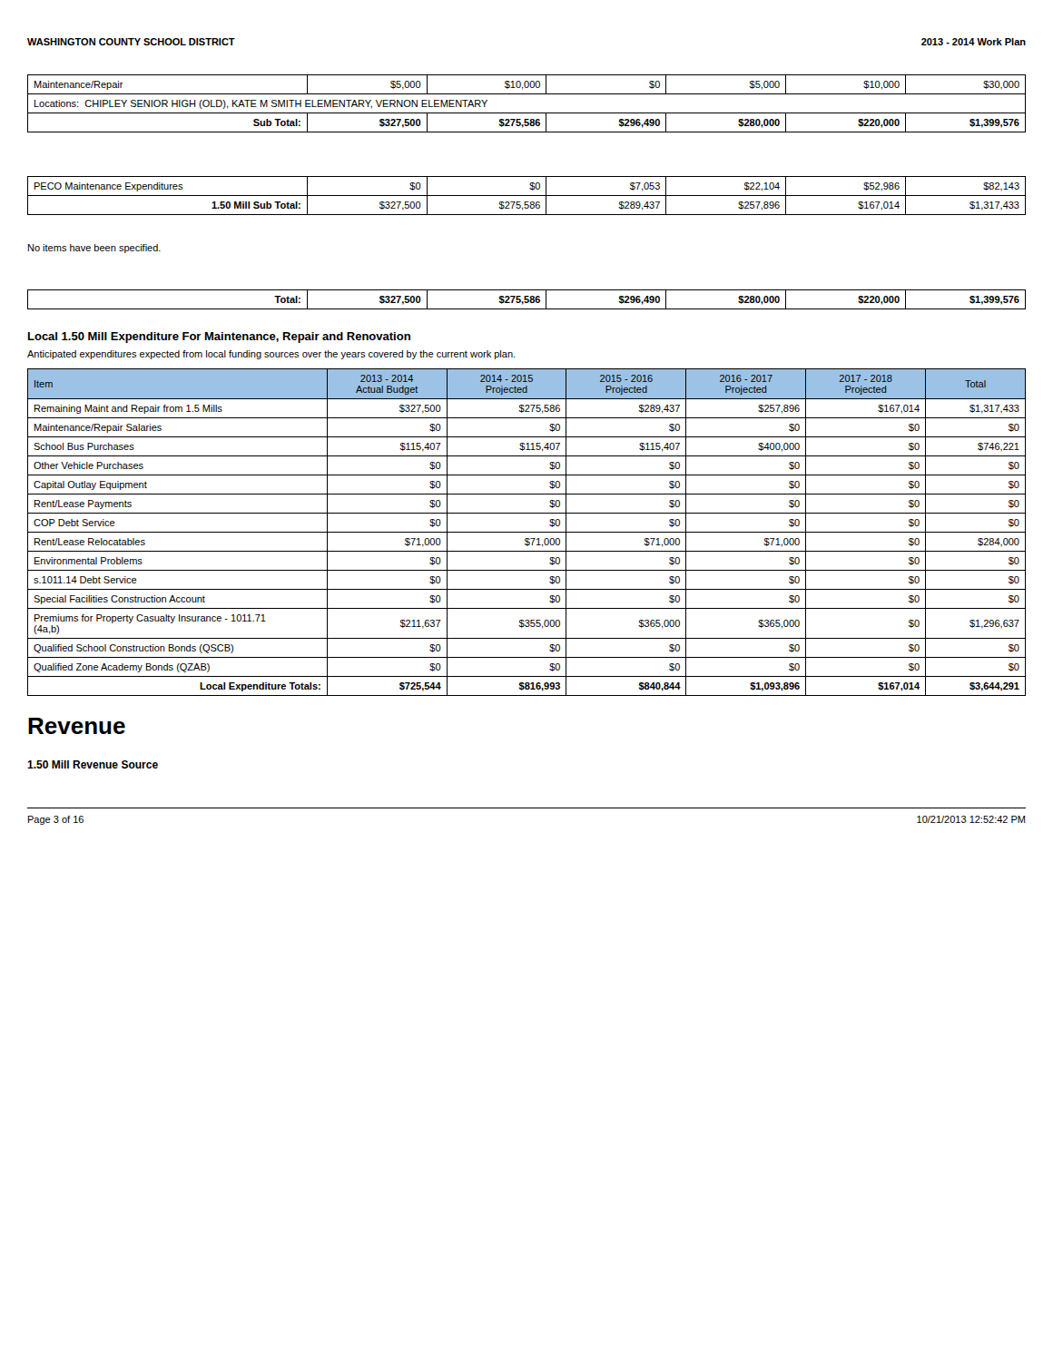WASHINGTON COUNTY SCHOOL DISTRICT
2013 - 2014 Work Plan
| Maintenance/Repair | $5,000 | $10,000 | $0 | $5,000 | $10,000 | $30,000 |
| Locations: CHIPLEY SENIOR HIGH (OLD), KATE M SMITH ELEMENTARY, VERNON ELEMENTARY |
| Sub Total: | $327,500 | $275,586 | $296,490 | $280,000 | $220,000 | $1,399,576 |
| PECO Maintenance Expenditures | $0 | $0 | $7,053 | $22,104 | $52,986 | $82,143 |
| 1.50 Mill Sub Total: | $327,500 | $275,586 | $289,437 | $257,896 | $167,014 | $1,317,433 |
No items have been specified.
| Total: | $327,500 | $275,586 | $296,490 | $280,000 | $220,000 | $1,399,576 |
Local 1.50 Mill Expenditure For Maintenance, Repair and Renovation
Anticipated expenditures expected from local funding sources over the years covered by the current work plan.
| Item | 2013 - 2014 Actual Budget | 2014 - 2015 Projected | 2015 - 2016 Projected | 2016 - 2017 Projected | 2017 - 2018 Projected | Total |
| --- | --- | --- | --- | --- | --- | --- |
| Remaining Maint and Repair from 1.5 Mills | $327,500 | $275,586 | $289,437 | $257,896 | $167,014 | $1,317,433 |
| Maintenance/Repair Salaries | $0 | $0 | $0 | $0 | $0 | $0 |
| School Bus Purchases | $115,407 | $115,407 | $115,407 | $400,000 | $0 | $746,221 |
| Other Vehicle Purchases | $0 | $0 | $0 | $0 | $0 | $0 |
| Capital Outlay Equipment | $0 | $0 | $0 | $0 | $0 | $0 |
| Rent/Lease Payments | $0 | $0 | $0 | $0 | $0 | $0 |
| COP Debt Service | $0 | $0 | $0 | $0 | $0 | $0 |
| Rent/Lease Relocatables | $71,000 | $71,000 | $71,000 | $71,000 | $0 | $284,000 |
| Environmental Problems | $0 | $0 | $0 | $0 | $0 | $0 |
| s.1011.14 Debt Service | $0 | $0 | $0 | $0 | $0 | $0 |
| Special Facilities Construction Account | $0 | $0 | $0 | $0 | $0 | $0 |
| Premiums for Property Casualty Insurance - 1011.71 (4a,b) | $211,637 | $355,000 | $365,000 | $365,000 | $0 | $1,296,637 |
| Qualified School Construction Bonds (QSCB) | $0 | $0 | $0 | $0 | $0 | $0 |
| Qualified Zone Academy Bonds (QZAB) | $0 | $0 | $0 | $0 | $0 | $0 |
| Local Expenditure Totals: | $725,544 | $816,993 | $840,844 | $1,093,896 | $167,014 | $3,644,291 |
Revenue
1.50 Mill Revenue Source
Page 3 of 16
10/21/2013 12:52:42 PM